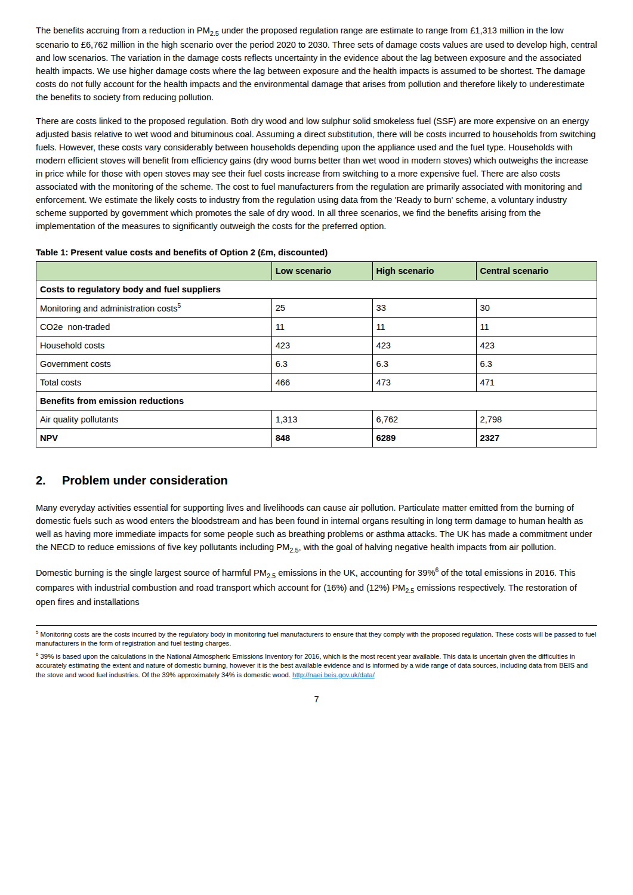The benefits accruing from a reduction in PM2.5 under the proposed regulation range are estimate to range from £1,313 million in the low scenario to £6,762 million in the high scenario over the period 2020 to 2030. Three sets of damage costs values are used to develop high, central and low scenarios. The variation in the damage costs reflects uncertainty in the evidence about the lag between exposure and the associated health impacts. We use higher damage costs where the lag between exposure and the health impacts is assumed to be shortest. The damage costs do not fully account for the health impacts and the environmental damage that arises from pollution and therefore likely to underestimate the benefits to society from reducing pollution.
There are costs linked to the proposed regulation. Both dry wood and low sulphur solid smokeless fuel (SSF) are more expensive on an energy adjusted basis relative to wet wood and bituminous coal. Assuming a direct substitution, there will be costs incurred to households from switching fuels. However, these costs vary considerably between households depending upon the appliance used and the fuel type. Households with modern efficient stoves will benefit from efficiency gains (dry wood burns better than wet wood in modern stoves) which outweighs the increase in price while for those with open stoves may see their fuel costs increase from switching to a more expensive fuel. There are also costs associated with the monitoring of the scheme. The cost to fuel manufacturers from the regulation are primarily associated with monitoring and enforcement. We estimate the likely costs to industry from the regulation using data from the 'Ready to burn' scheme, a voluntary industry scheme supported by government which promotes the sale of dry wood. In all three scenarios, we find the benefits arising from the implementation of the measures to significantly outweigh the costs for the preferred option.
Table 1: Present value costs and benefits of Option 2 (£m, discounted)
| | Low scenario | High scenario | Central scenario |
| --- | --- | --- | --- |
| Costs to regulatory body and fuel suppliers |
| Monitoring and administration costs 5 | 25 | 33 | 30 |
| CO2e non-traded | 11 | 11 | 11 |
| Household costs | 423 | 423 | 423 |
| Government costs | 6.3 | 6.3 | 6.3 |
| Total costs | 466 | 473 | 471 |
| Benefits from emission reductions |
| Air quality pollutants | 1,313 | 6,762 | 2,798 |
| NPV | 848 | 6289 | 2327 |
2. Problem under consideration
Many everyday activities essential for supporting lives and livelihoods can cause air pollution. Particulate matter emitted from the burning of domestic fuels such as wood enters the bloodstream and has been found in internal organs resulting in long term damage to human health as well as having more immediate impacts for some people such as breathing problems or asthma attacks. The UK has made a commitment under the NECD to reduce emissions of five key pollutants including PM2.5, with the goal of halving negative health impacts from air pollution.
Domestic burning is the single largest source of harmful PM2.5 emissions in the UK, accounting for 39%6 of the total emissions in 2016. This compares with industrial combustion and road transport which account for (16%) and (12%) PM2.5 emissions respectively. The restoration of open fires and installations
5 Monitoring costs are the costs incurred by the regulatory body in monitoring fuel manufacturers to ensure that they comply with the proposed regulation. These costs will be passed to fuel manufacturers in the form of registration and fuel testing charges.
6 39% is based upon the calculations in the National Atmospheric Emissions Inventory for 2016, which is the most recent year available. This data is uncertain given the difficulties in accurately estimating the extent and nature of domestic burning, however it is the best available evidence and is informed by a wide range of data sources, including data from BEIS and the stove and wood fuel industries. Of the 39% approximately 34% is domestic wood. http://naei.beis.gov.uk/data/
7